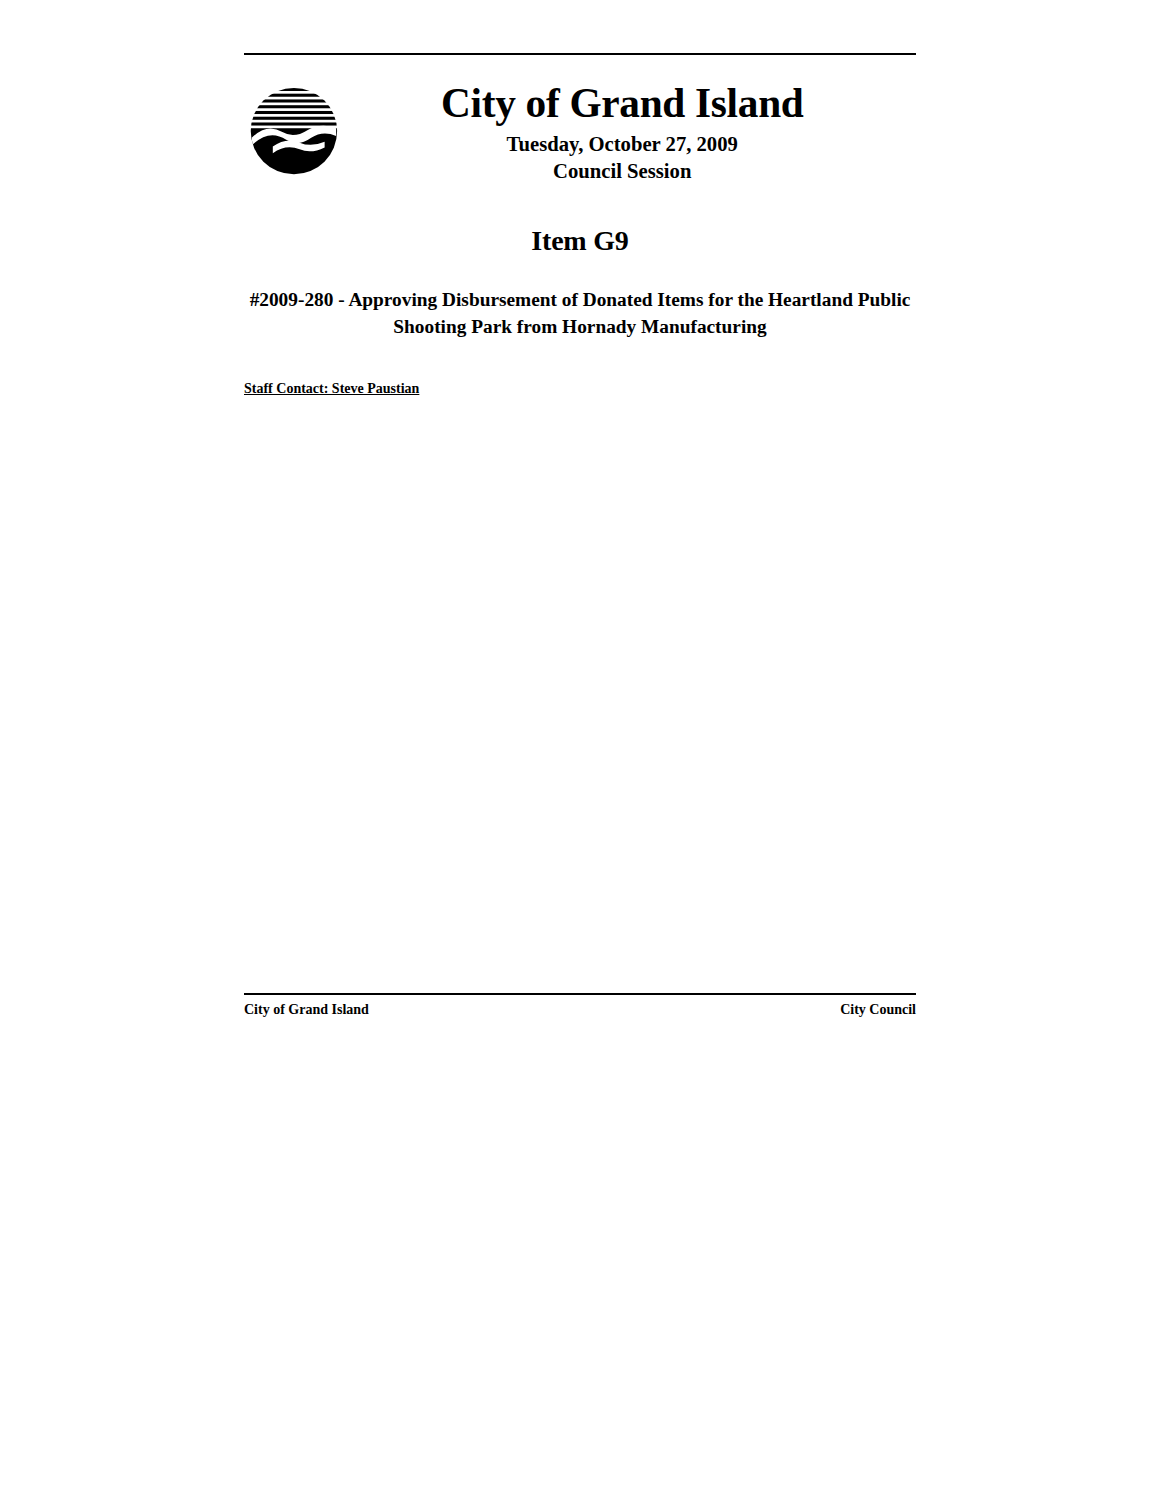City of Grand Island
Tuesday, October 27, 2009
Council Session
Item G9
#2009-280 - Approving Disbursement of Donated Items for the Heartland Public Shooting Park from Hornady Manufacturing
Staff Contact: Steve Paustian
City of Grand Island City Council